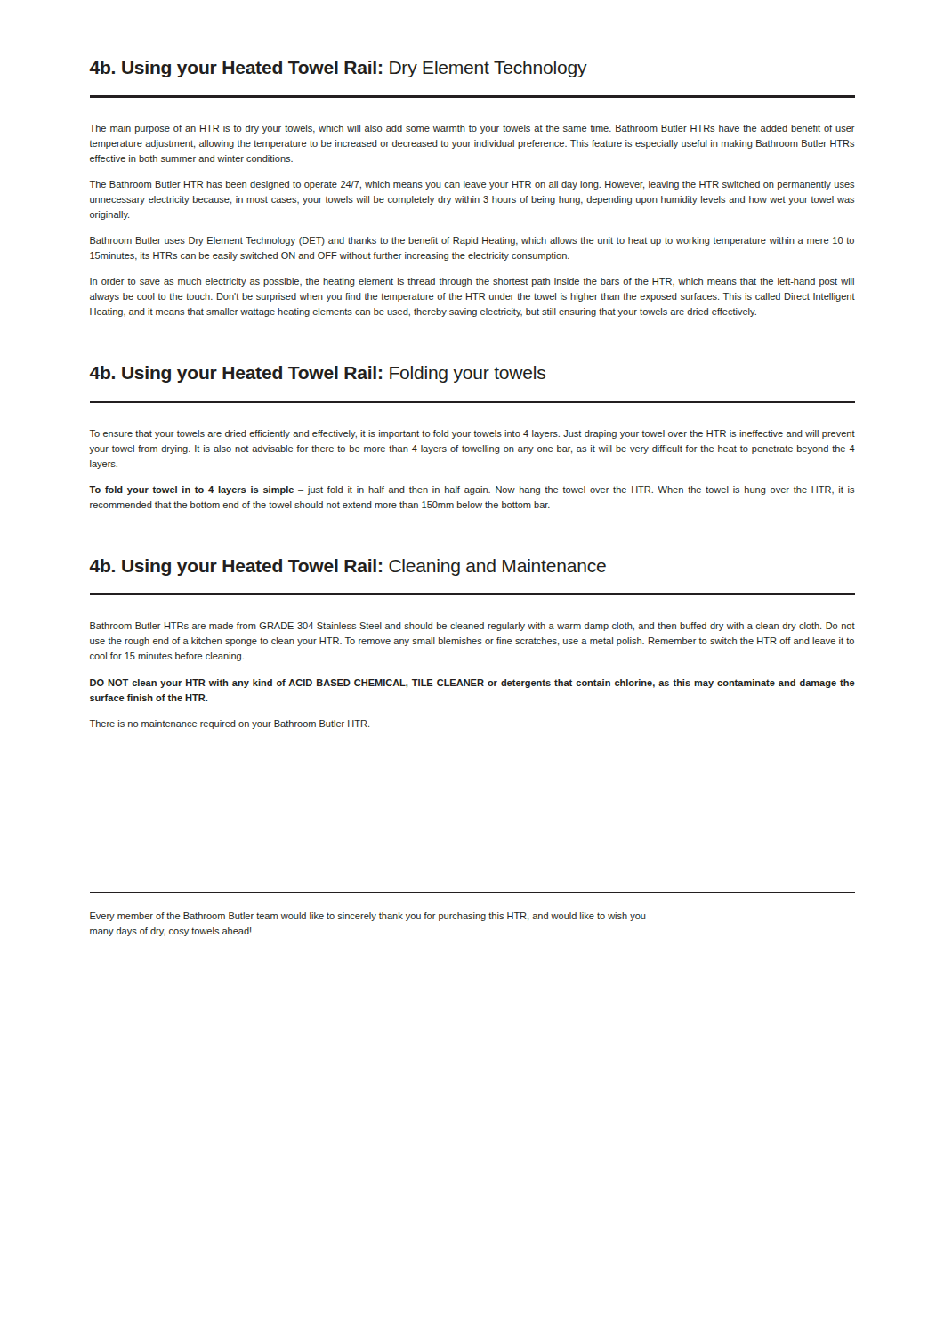4b. Using your Heated Towel Rail: Dry Element Technology
The main purpose of an HTR is to dry your towels, which will also add some warmth to your towels at the same time. Bathroom Butler HTRs have the added benefit of user temperature adjustment, allowing the temperature to be increased or decreased to your individual preference. This feature is especially useful in making Bathroom Butler HTRs effective in both summer and winter conditions.
The Bathroom Butler HTR has been designed to operate 24/7, which means you can leave your HTR on all day long. However, leaving the HTR switched on permanently uses unnecessary electricity because, in most cases, your towels will be completely dry within 3 hours of being hung, depending upon humidity levels and how wet your towel was originally.
Bathroom Butler uses Dry Element Technology (DET) and thanks to the benefit of Rapid Heating, which allows the unit to heat up to working temperature within a mere 10 to 15minutes, its HTRs can be easily switched ON and OFF without further increasing the electricity consumption.
In order to save as much electricity as possible, the heating element is thread through the shortest path inside the bars of the HTR, which means that the left-hand post will always be cool to the touch. Don't be surprised when you find the temperature of the HTR under the towel is higher than the exposed surfaces. This is called Direct Intelligent Heating, and it means that smaller wattage heating elements can be used, thereby saving electricity, but still ensuring that your towels are dried effectively.
4b. Using your Heated Towel Rail: Folding your towels
To ensure that your towels are dried efficiently and effectively, it is important to fold your towels into 4 layers. Just draping your towel over the HTR is ineffective and will prevent your towel from drying. It is also not advisable for there to be more than 4 layers of towelling on any one bar, as it will be very difficult for the heat to penetrate beyond the 4 layers.
To fold your towel in to 4 layers is simple – just fold it in half and then in half again. Now hang the towel over the HTR. When the towel is hung over the HTR, it is recommended that the bottom end of the towel should not extend more than 150mm below the bottom bar.
4b. Using your Heated Towel Rail: Cleaning and Maintenance
Bathroom Butler HTRs are made from GRADE 304 Stainless Steel and should be cleaned regularly with a warm damp cloth, and then buffed dry with a clean dry cloth. Do not use the rough end of a kitchen sponge to clean your HTR. To remove any small blemishes or fine scratches, use a metal polish. Remember to switch the HTR off and leave it to cool for 15 minutes before cleaning.
DO NOT clean your HTR with any kind of ACID BASED CHEMICAL, TILE CLEANER or detergents that contain chlorine, as this may contaminate and damage the surface finish of the HTR.
There is no maintenance required on your Bathroom Butler HTR.
Every member of the Bathroom Butler team would like to sincerely thank you for purchasing this HTR, and would like to wish you
many days of dry, cosy towels ahead!